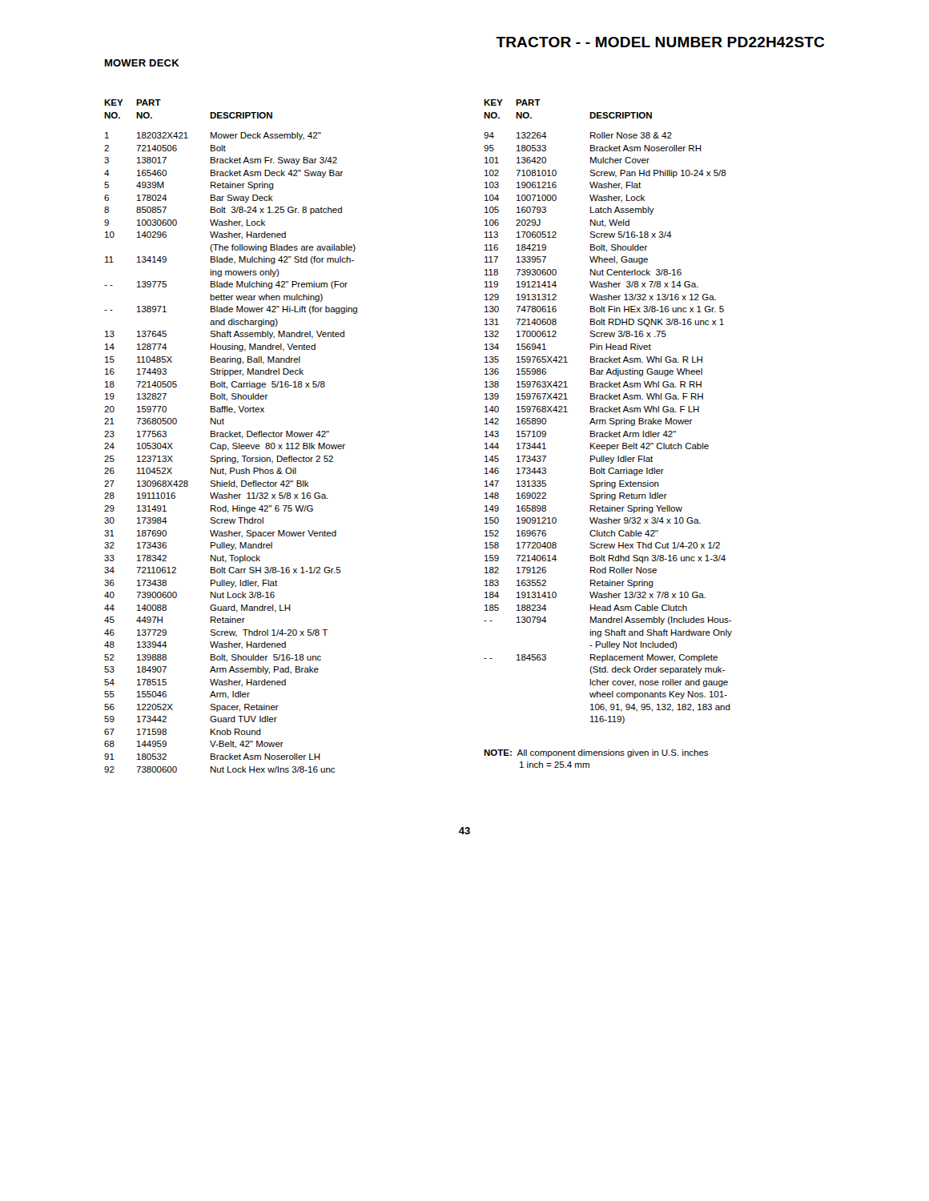TRACTOR - - MODEL NUMBER PD22H42STC
MOWER DECK
| KEY NO. | PART NO. | DESCRIPTION |
| --- | --- | --- |
| 1 | 182032X421 | Mower Deck Assembly, 42" |
| 2 | 72140506 | Bolt |
| 3 | 138017 | Bracket Asm Fr. Sway Bar 3/42 |
| 4 | 165460 | Bracket Asm Deck 42" Sway Bar |
| 5 | 4939M | Retainer Spring |
| 6 | 178024 | Bar Sway Deck |
| 8 | 850857 | Bolt 3/8-24 x 1.25 Gr. 8 patched |
| 9 | 10030600 | Washer, Lock |
| 10 | 140296 | Washer, Hardened (The following Blades are available) |
| 11 | 134149 | Blade, Mulching 42” Std (for mulch- ing mowers only) |
| - - | 139775 | Blade Mulching 42” Premium (For better wear when mulching) |
| - - | 138971 | Blade Mower 42” Hi-Lift (for bagging and discharging) |
| 13 | 137645 | Shaft Assembly, Mandrel, Vented |
| 14 | 128774 | Housing, Mandrel, Vented |
| 15 | 110485X | Bearing, Ball, Mandrel |
| 16 | 174493 | Stripper, Mandrel Deck |
| 18 | 72140505 | Bolt, Carriage 5/16-18 x 5/8 |
| 19 | 132827 | Bolt, Shoulder |
| 20 | 159770 | Baffle, Vortex |
| 21 | 73680500 | Nut |
| 23 | 177563 | Bracket, Deflector Mower 42" |
| 24 | 105304X | Cap, Sleeve 80 x 112 Blk Mower |
| 25 | 123713X | Spring, Torsion, Deflector 2 52 |
| 26 | 110452X | Nut, Push Phos & Oil |
| 27 | 130968X428 | Shield, Deflector 42" Blk |
| 28 | 19111016 | Washer 11/32 x 5/8 x 16 Ga. |
| 29 | 131491 | Rod, Hinge 42" 6 75 W/G |
| 30 | 173984 | Screw Thdrol |
| 31 | 187690 | Washer, Spacer Mower Vented |
| 32 | 173436 | Pulley, Mandrel |
| 33 | 178342 | Nut, Toplock |
| 34 | 72110612 | Bolt Carr SH 3/8-16 x 1-1/2 Gr.5 |
| 36 | 173438 | Pulley, Idler, Flat |
| 40 | 73900600 | Nut Lock 3/8-16 |
| 44 | 140088 | Guard, Mandrel, LH |
| 45 | 4497H | Retainer |
| 46 | 137729 | Screw, Thdrol 1/4-20 x 5/8 T |
| 48 | 133944 | Washer, Hardened |
| 52 | 139888 | Bolt, Shoulder 5/16-18 unc |
| 53 | 184907 | Arm Assembly, Pad, Brake |
| 54 | 178515 | Washer, Hardened |
| 55 | 155046 | Arm, Idler |
| 56 | 122052X | Spacer, Retainer |
| 59 | 173442 | Guard TUV Idler |
| 67 | 171598 | Knob Round |
| 68 | 144959 | V-Belt, 42" Mower |
| 91 | 180532 | Bracket Asm Noseroller LH |
| 92 | 73800600 | Nut Lock Hex w/Ins 3/8-16 unc |
| KEY NO. | PART NO. | DESCRIPTION |
| --- | --- | --- |
| 94 | 132264 | Roller Nose 38 & 42 |
| 95 | 180533 | Bracket Asm Noseroller RH |
| 101 | 136420 | Mulcher Cover |
| 102 | 71081010 | Screw, Pan Hd Phillip 10-24 x 5/8 |
| 103 | 19061216 | Washer, Flat |
| 104 | 10071000 | Washer, Lock |
| 105 | 160793 | Latch Assembly |
| 106 | 2029J | Nut, Weld |
| 113 | 17060512 | Screw 5/16-18 x 3/4 |
| 116 | 184219 | Bolt, Shoulder |
| 117 | 133957 | Wheel, Gauge |
| 118 | 73930600 | Nut Centerlock 3/8-16 |
| 119 | 19121414 | Washer 3/8 x 7/8 x 14 Ga. |
| 129 | 19131312 | Washer 13/32 x 13/16 x 12 Ga. |
| 130 | 74780616 | Bolt Fin HEx 3/8-16 unc x 1 Gr. 5 |
| 131 | 72140608 | Bolt RDHD SQNK 3/8-16 unc x 1 |
| 132 | 17000612 | Screw 3/8-16 x .75 |
| 134 | 156941 | Pin Head Rivet |
| 135 | 159765X421 | Bracket Asm. Whl Ga. R LH |
| 136 | 155986 | Bar Adjusting Gauge Wheel |
| 138 | 159763X421 | Bracket Asm Whl Ga. R RH |
| 139 | 159767X421 | Bracket Asm. Whl Ga. F RH |
| 140 | 159768X421 | Bracket Asm Whl Ga. F LH |
| 142 | 165890 | Arm Spring Brake Mower |
| 143 | 157109 | Bracket Arm Idler 42" |
| 144 | 173441 | Keeper Belt 42" Clutch Cable |
| 145 | 173437 | Pulley Idler Flat |
| 146 | 173443 | Bolt Carriage Idler |
| 147 | 131335 | Spring Extension |
| 148 | 169022 | Spring Return Idler |
| 149 | 165898 | Retainer Spring Yellow |
| 150 | 19091210 | Washer 9/32 x 3/4 x 10 Ga. |
| 152 | 169676 | Clutch Cable 42" |
| 158 | 17720408 | Screw Hex Thd Cut 1/4-20 x 1/2 |
| 159 | 72140614 | Bolt Rdhd Sqn 3/8-16 unc x 1-3/4 |
| 182 | 179126 | Rod Roller Nose |
| 183 | 163552 | Retainer Spring |
| 184 | 19131410 | Washer 13/32 x 7/8 x 10 Ga. |
| 185 | 188234 | Head Asm Cable Clutch |
| - - | 130794 | Mandrel Assembly (Includes Hous- ing Shaft and Shaft Hardware Only - Pulley Not Included) |
| - - | 184563 | Replacement Mower, Complete (Std. deck Order separately muk- lcher cover, nose roller and gauge wheel componants Key Nos. 101- 106, 91, 94, 95, 132, 182, 183 and 116-119) |
NOTE: All component dimensions given in U.S. inches 1 inch = 25.4 mm
43